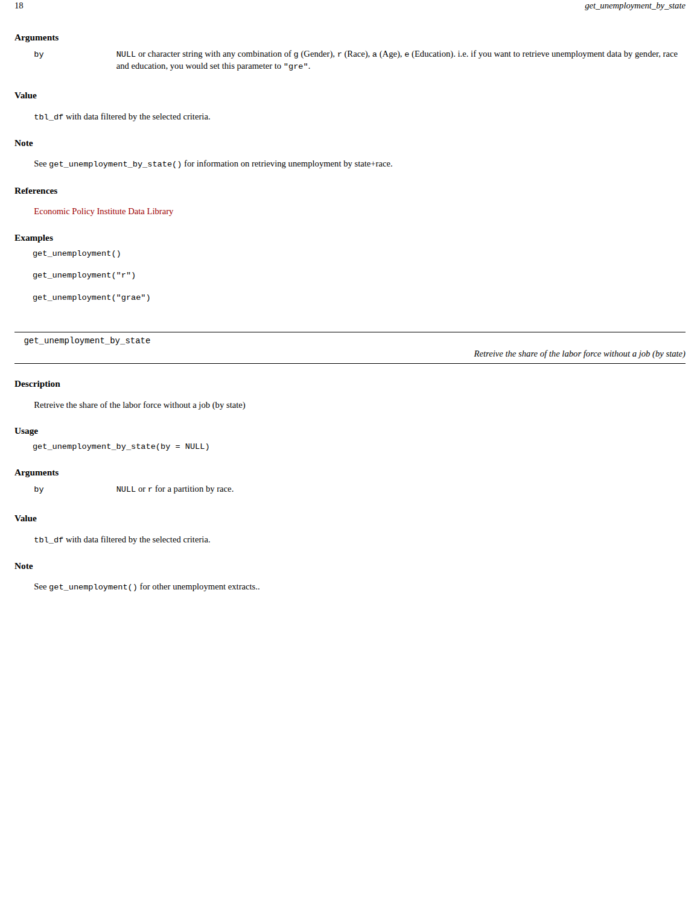18 get_unemployment_by_state
Arguments
| by | NULL or character string with any combination of g (Gender), r (Race), a (Age), e (Education). i.e. if you want to retrieve unemployment data by gender, race and education, you would set this parameter to "gre" . |
Value
tbl_df with data filtered by the selected criteria.
Note
See get_unemployment_by_state() for information on retrieving unemployment by state+race.
References
Economic Policy Institute Data Library
Examples
get_unemployment()

get_unemployment("r")

get_unemployment("grae")
get_unemployment_by_state
Retreive the share of the labor force without a job (by state)
Description
Retreive the share of the labor force without a job (by state)
Usage
get_unemployment_by_state(by = NULL)
Arguments
| by | NULL or r for a partition by race. |
Value
tbl_df with data filtered by the selected criteria.
Note
See get_unemployment() for other unemployment extracts..